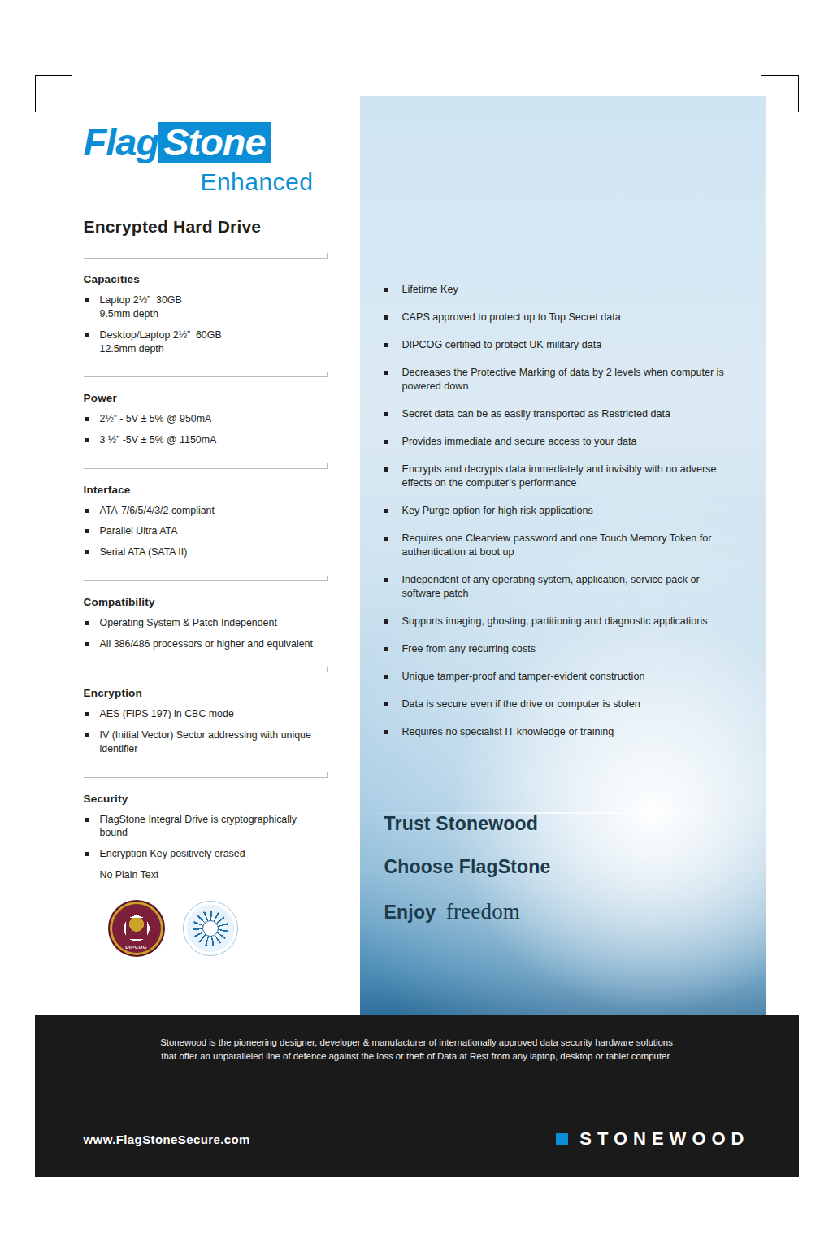Flag Stone
Enhanced
Encrypted Hard Drive
Capacities
Laptop 2½” 30GB9.5mm depth
Desktop/Laptop 2½” 60GB12.5mm depth
Power
2½” - 5V ± 5% @ 950mA
3 ½” -5V ± 5% @ 1150mA
Interface
ATA-7/6/5/4/3/2 compliant
Parallel Ultra ATA
Serial ATA (SATA II)
Compatibility
Operating System & Patch Independent
All 386/486 processors or higher and equivalent
Encryption
AES (FIPS 197) in CBC mode
IV (Initial Vector) Sector addressing with unique identifier
Security
FlagStone Integral Drive is cryptographically bound
Encryption Key positively erased
No Plain Text
DIPCOG
Lifetime Key
CAPS approved to protect up to Top Secret data
DIPCOG certified to protect UK military data
Decreases the Protective Marking of data by 2 levels when computer is powered down
Secret data can be as easily transported as Restricted data
Provides immediate and secure access to your data
Encrypts and decrypts data immediately and invisibly with no adverse effects on the computer’s performance
Key Purge option for high risk applications
Requires one Clearview password and one Touch Memory Token for authentication at boot up
Independent of any operating system, application, service pack or software patch
Supports imaging, ghosting, partitioning and diagnostic applications
Free from any recurring costs
Unique tamper-proof and tamper-evident construction
Data is secure even if the drive or computer is stolen
Requires no specialist IT knowledge or training
Trust Stonewood
Choose FlagStone
Enjoy freedom
Stonewood is the pioneering designer, developer & manufacturer of internationally approved data security hardware solutions
that offer an unparalleled line of defence against the loss or theft of Data at Rest from any laptop, desktop or tablet computer.
www.FlagStoneSecure.com
STONEWOOD